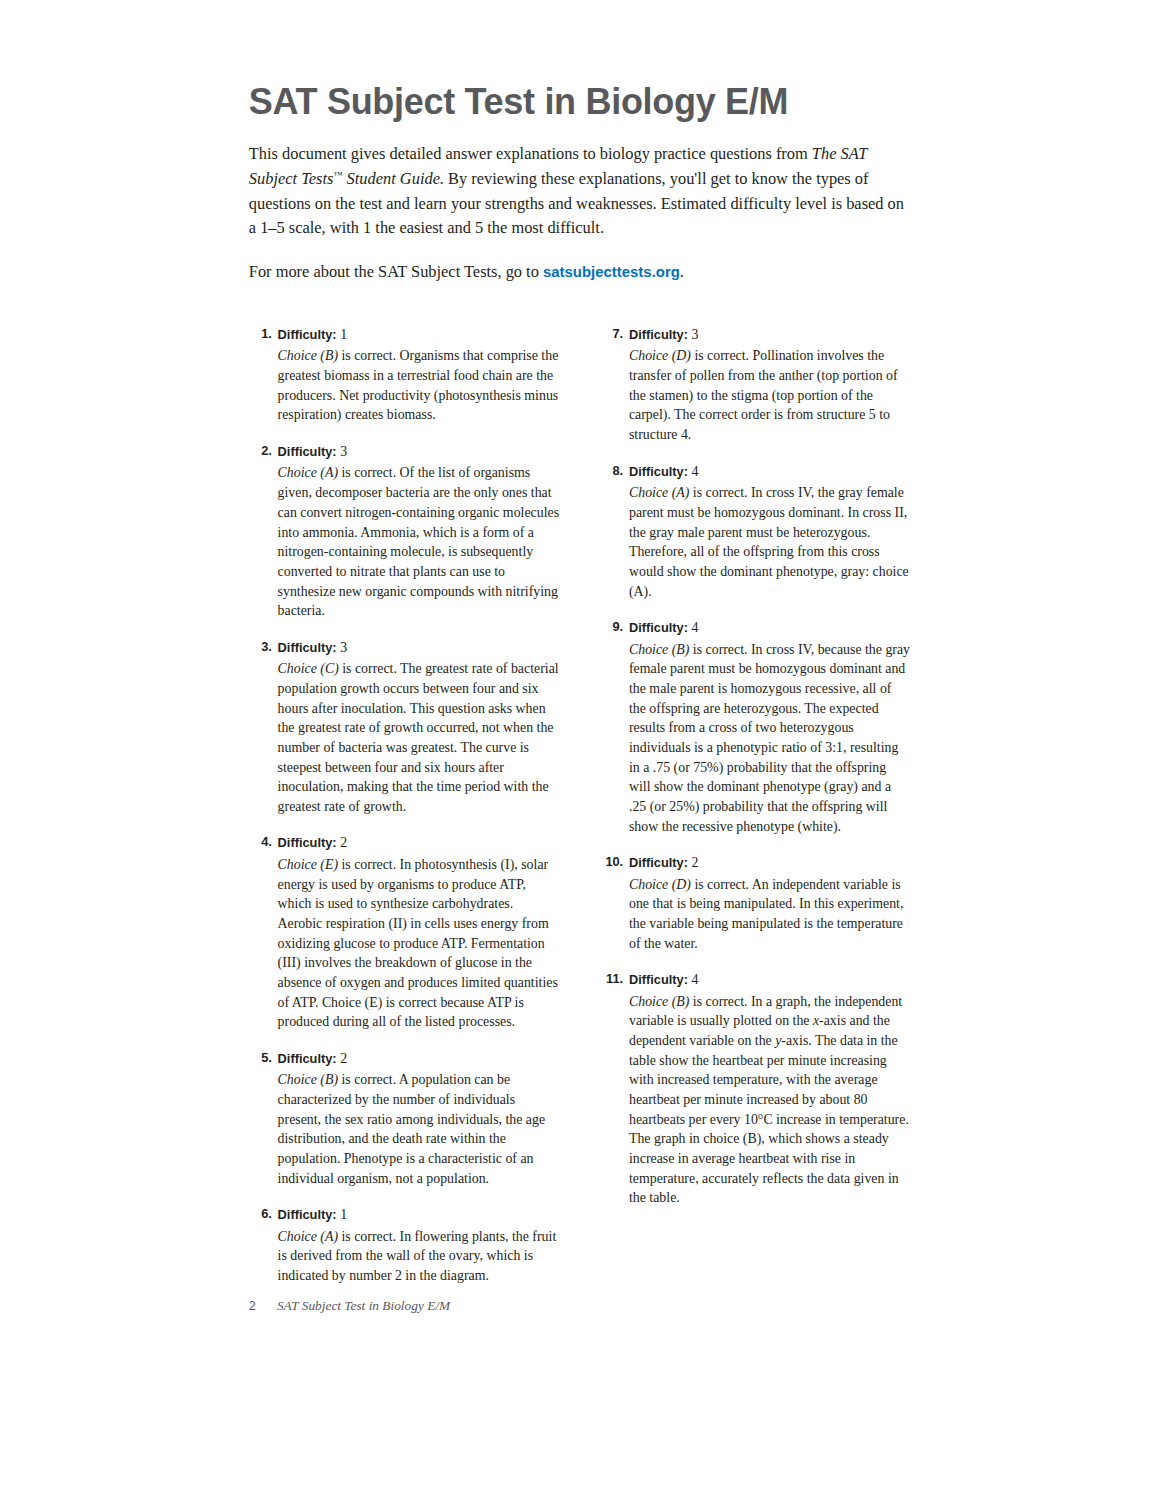SAT Subject Test in Biology E/M
This document gives detailed answer explanations to biology practice questions from The SAT Subject Tests™ Student Guide. By reviewing these explanations, you'll get to know the types of questions on the test and learn your strengths and weaknesses. Estimated difficulty level is based on a 1–5 scale, with 1 the easiest and 5 the most difficult.
For more about the SAT Subject Tests, go to satsubjecttests.org.
1. Difficulty: 1 Choice (B) is correct. Organisms that comprise the greatest biomass in a terrestrial food chain are the producers. Net productivity (photosynthesis minus respiration) creates biomass.
2. Difficulty: 3 Choice (A) is correct. Of the list of organisms given, decomposer bacteria are the only ones that can convert nitrogen-containing organic molecules into ammonia. Ammonia, which is a form of a nitrogen-containing molecule, is subsequently converted to nitrate that plants can use to synthesize new organic compounds with nitrifying bacteria.
3. Difficulty: 3 Choice (C) is correct. The greatest rate of bacterial population growth occurs between four and six hours after inoculation. This question asks when the greatest rate of growth occurred, not when the number of bacteria was greatest. The curve is steepest between four and six hours after inoculation, making that the time period with the greatest rate of growth.
4. Difficulty: 2 Choice (E) is correct. In photosynthesis (I), solar energy is used by organisms to produce ATP, which is used to synthesize carbohydrates. Aerobic respiration (II) in cells uses energy from oxidizing glucose to produce ATP. Fermentation (III) involves the breakdown of glucose in the absence of oxygen and produces limited quantities of ATP. Choice (E) is correct because ATP is produced during all of the listed processes.
5. Difficulty: 2 Choice (B) is correct. A population can be characterized by the number of individuals present, the sex ratio among individuals, the age distribution, and the death rate within the population. Phenotype is a characteristic of an individual organism, not a population.
6. Difficulty: 1 Choice (A) is correct. In flowering plants, the fruit is derived from the wall of the ovary, which is indicated by number 2 in the diagram.
7. Difficulty: 3 Choice (D) is correct. Pollination involves the transfer of pollen from the anther (top portion of the stamen) to the stigma (top portion of the carpel). The correct order is from structure 5 to structure 4.
8. Difficulty: 4 Choice (A) is correct. In cross IV, the gray female parent must be homozygous dominant. In cross II, the gray male parent must be heterozygous. Therefore, all of the offspring from this cross would show the dominant phenotype, gray: choice (A).
9. Difficulty: 4 Choice (B) is correct. In cross IV, because the gray female parent must be homozygous dominant and the male parent is homozygous recessive, all of the offspring are heterozygous. The expected results from a cross of two heterozygous individuals is a phenotypic ratio of 3:1, resulting in a .75 (or 75%) probability that the offspring will show the dominant phenotype (gray) and a .25 (or 25%) probability that the offspring will show the recessive phenotype (white).
10. Difficulty: 2 Choice (D) is correct. An independent variable is one that is being manipulated. In this experiment, the variable being manipulated is the temperature of the water.
11. Difficulty: 4 Choice (B) is correct. In a graph, the independent variable is usually plotted on the x-axis and the dependent variable on the y-axis. The data in the table show the heartbeat per minute increasing with increased temperature, with the average heartbeat per minute increased by about 80 heartbeats per every 10°C increase in temperature. The graph in choice (B), which shows a steady increase in average heartbeat with rise in temperature, accurately reflects the data given in the table.
2 SAT Subject Test in Biology E/M